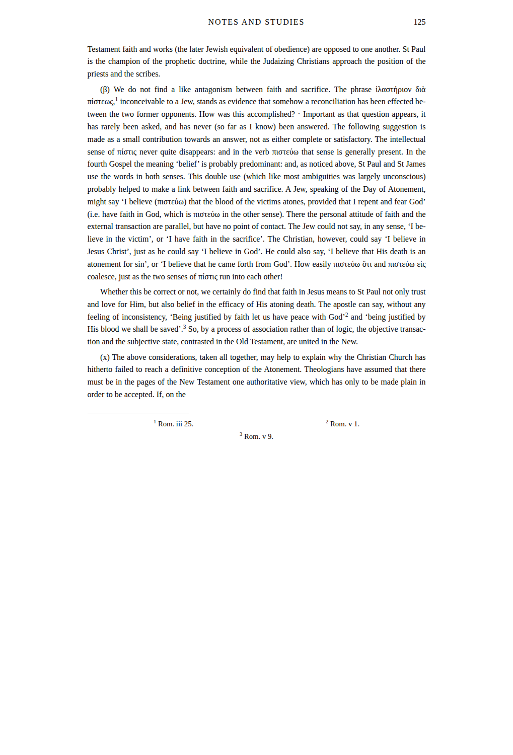NOTES AND STUDIES 125
Testament faith and works (the later Jewish equivalent of obedience) are opposed to one another. St Paul is the champion of the prophetic doctrine, while the Judaizing Christians approach the position of the priests and the scribes.
(β) We do not find a like antagonism between faith and sacrifice. The phrase ἱλαστήριον διὰ πίστεως,1 inconceivable to a Jew, stands as evidence that somehow a reconciliation has been effected between the two former opponents. How was this accomplished? · Important as that question appears, it has rarely been asked, and has never (so far as I know) been answered. The following suggestion is made as a small contribution towards an answer, not as either complete or satisfactory. The intellectual sense of πίστις never quite disappears: and in the verb πιστεύω that sense is generally present. In the fourth Gospel the meaning ‘belief’ is probably predominant: and, as noticed above, St Paul and St James use the words in both senses. This double use (which like most ambiguities was largely unconscious) probably helped to make a link between faith and sacrifice. A Jew, speaking of the Day of Atonement, might say ‘I believe (πιστεύω) that the blood of the victims atones, provided that I repent and fear God’ (i.e. have faith in God, which is πιστεύω in the other sense). There the personal attitude of faith and the external transaction are parallel, but have no point of contact. The Jew could not say, in any sense, ‘I believe in the victim’, or ‘I have faith in the sacrifice’. The Christian, however, could say ‘I believe in Jesus Christ’, just as he could say ‘I believe in God’. He could also say, ‘I believe that His death is an atonement for sin’, or ‘I believe that he came forth from God’. How easily πιστεύω ὅτι and πιστεύω εἰς coalesce, just as the two senses of πίστις run into each other!
Whether this be correct or not, we certainly do find that faith in Jesus means to St Paul not only trust and love for Him, but also belief in the efficacy of His atoning death. The apostle can say, without any feeling of inconsistency, ‘Being justified by faith let us have peace with God’2 and ‘being justified by His blood we shall be saved’.3 So, by a process of association rather than of logic, the objective transaction and the subjective state, contrasted in the Old Testament, are united in the New.
(x) The above considerations, taken all together, may help to explain why the Christian Church has hitherto failed to reach a definitive conception of the Atonement. Theologians have assumed that there must be in the pages of the New Testament one authoritative view, which has only to be made plain in order to be accepted. If, on the
1 Rom. iii 25. 2 Rom. v 1.
3 Rom. v 9.